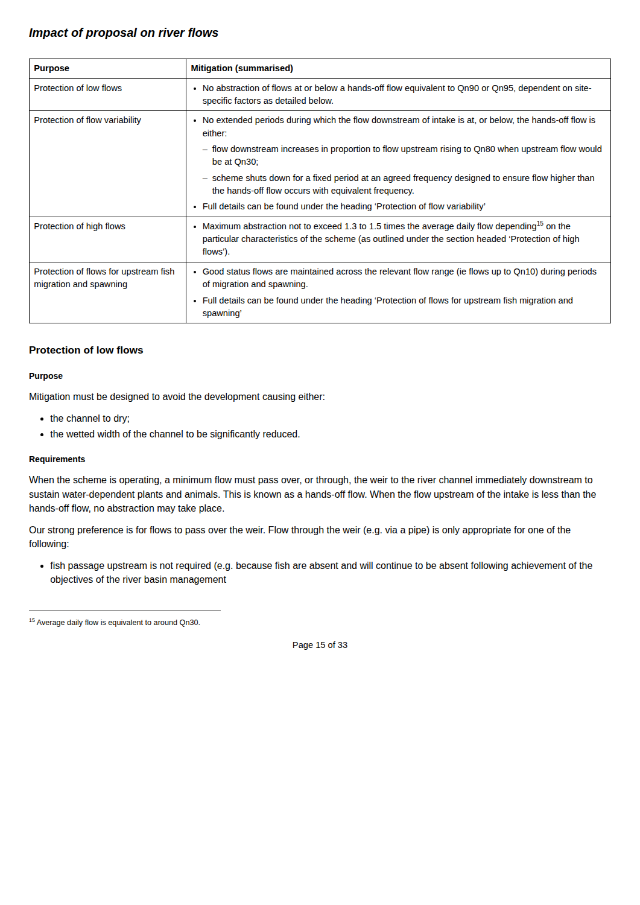Impact of proposal on river flows
| Purpose | Mitigation (summarised) |
| --- | --- |
| Protection of low flows | No abstraction of flows at or below a hands-off flow equivalent to Qn90 or Qn95, dependent on site-specific factors as detailed below. |
| Protection of flow variability | No extended periods during which the flow downstream of intake is at, or below, the hands-off flow is either: flow downstream increases in proportion to flow upstream rising to Qn80 when upstream flow would be at Qn30; scheme shuts down for a fixed period at an agreed frequency designed to ensure flow higher than the hands-off flow occurs with equivalent frequency. Full details can be found under the heading ‘Protection of flow variability’ |
| Protection of high flows | Maximum abstraction not to exceed 1.3 to 1.5 times the average daily flow depending 15 on the particular characteristics of the scheme (as outlined under the section headed ‘Protection of high flows’). |
| Protection of flows for upstream fish migration and spawning | Good status flows are maintained across the relevant flow range (ie flows up to Qn10) during periods of migration and spawning. Full details can be found under the heading ‘Protection of flows for upstream fish migration and spawning’ |
Protection of low flows
Purpose
Mitigation must be designed to avoid the development causing either:
the channel to dry;
the wetted width of the channel to be significantly reduced.
Requirements
When the scheme is operating, a minimum flow must pass over, or through, the weir to the river channel immediately downstream to sustain water-dependent plants and animals. This is known as a hands-off flow. When the flow upstream of the intake is less than the hands-off flow, no abstraction may take place.
Our strong preference is for flows to pass over the weir. Flow through the weir (e.g. via a pipe) is only appropriate for one of the following:
fish passage upstream is not required (e.g. because fish are absent and will continue to be absent following achievement of the objectives of the river basin management
15 Average daily flow is equivalent to around Qn30.
Page 15 of 33